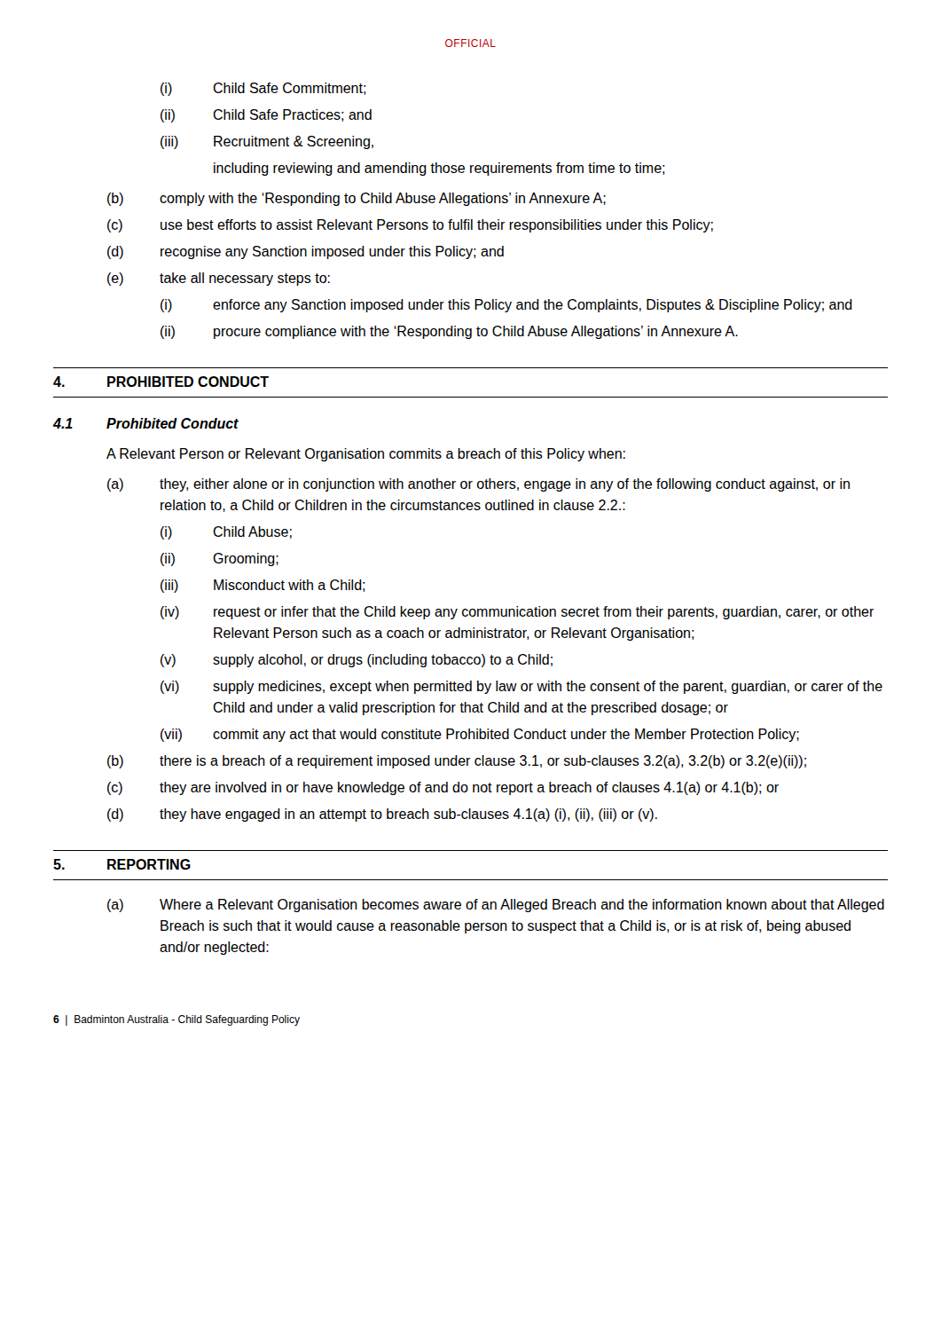OFFICIAL
(i)
Child Safe Commitment;
(ii)
Child Safe Practices; and
(iii)
Recruitment & Screening,
including reviewing and amending those requirements from time to time;
(b)
comply with the ‘Responding to Child Abuse Allegations’ in Annexure A;
(c)
use best efforts to assist Relevant Persons to fulfil their responsibilities under this Policy;
(d)
recognise any Sanction imposed under this Policy; and
(e)
take all necessary steps to:
(i)
enforce any Sanction imposed under this Policy and the Complaints, Disputes & Discipline Policy; and
(ii)
procure compliance with the ‘Responding to Child Abuse Allegations’ in Annexure A.
4. PROHIBITED CONDUCT
4.1 Prohibited Conduct
A Relevant Person or Relevant Organisation commits a breach of this Policy when:
(a)
they, either alone or in conjunction with another or others, engage in any of the following conduct against, or in relation to, a Child or Children in the circumstances outlined in clause 2.2.:
(i)
Child Abuse;
(ii)
Grooming;
(iii)
Misconduct with a Child;
(iv)
request or infer that the Child keep any communication secret from their parents, guardian, carer, or other Relevant Person such as a coach or administrator, or Relevant Organisation;
(v)
supply alcohol, or drugs (including tobacco) to a Child;
(vi)
supply medicines, except when permitted by law or with the consent of the parent, guardian, or carer of the Child and under a valid prescription for that Child and at the prescribed dosage; or
(vii)
commit any act that would constitute Prohibited Conduct under the Member Protection Policy;
(b)
there is a breach of a requirement imposed under clause 3.1, or sub-clauses 3.2(a), 3.2(b) or 3.2(e)(ii));
(c)
they are involved in or have knowledge of and do not report a breach of clauses 4.1(a) or 4.1(b); or
(d)
they have engaged in an attempt to breach sub-clauses 4.1(a) (i), (ii), (iii) or (v).
5. REPORTING
(a)
Where a Relevant Organisation becomes aware of an Alleged Breach and the information known about that Alleged Breach is such that it would cause a reasonable person to suspect that a Child is, or is at risk of, being abused and/or neglected:
6 | Badminton Australia - Child Safeguarding Policy